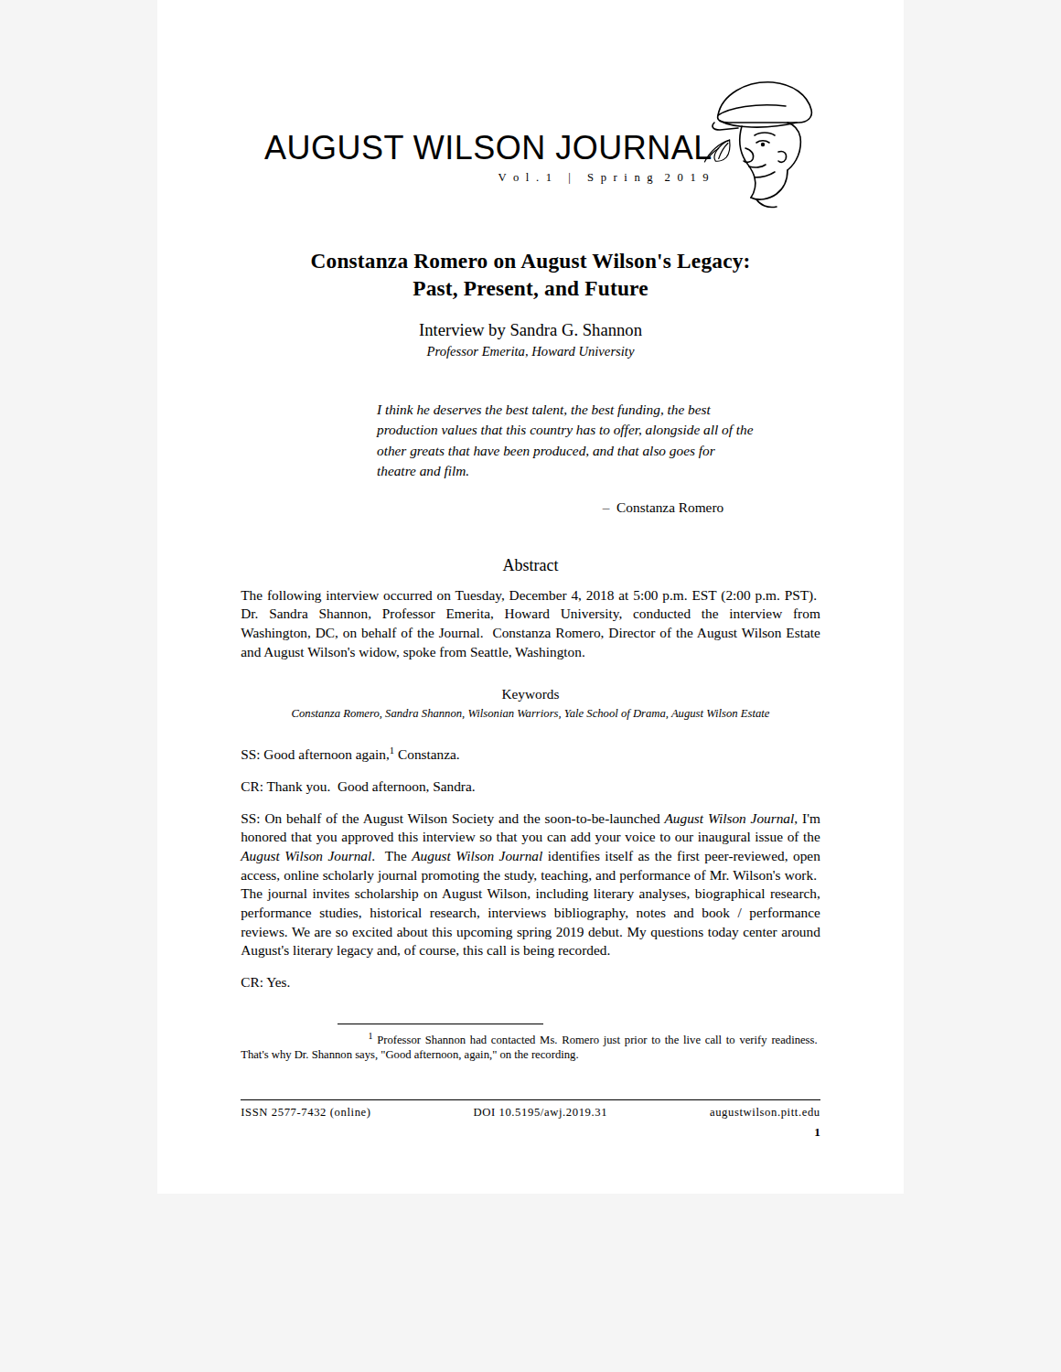AUGUST WILSON JOURNAL
V o l . 1 | S p r i n g 2 0 1 9
Constanza Romero on August Wilson's Legacy:
Past, Present, and Future
Interview by Sandra G. Shannon
Professor Emerita, Howard University
I think he deserves the best talent, the best funding, the best production values that this country has to offer, alongside all of the other greats that have been produced, and that also goes for theatre and film.
– Constanza Romero
Abstract
The following interview occurred on Tuesday, December 4, 2018 at 5:00 p.m. EST (2:00 p.m. PST). Dr. Sandra Shannon, Professor Emerita, Howard University, conducted the interview from Washington, DC, on behalf of the Journal. Constanza Romero, Director of the August Wilson Estate and August Wilson's widow, spoke from Seattle, Washington.
Keywords
Constanza Romero, Sandra Shannon, Wilsonian Warriors, Yale School of Drama, August Wilson Estate
SS: Good afternoon again,1 Constanza.
CR: Thank you. Good afternoon, Sandra.
SS: On behalf of the August Wilson Society and the soon-to-be-launched August Wilson Journal, I'm honored that you approved this interview so that you can add your voice to our inaugural issue of the August Wilson Journal. The August Wilson Journal identifies itself as the first peer-reviewed, open access, online scholarly journal promoting the study, teaching, and performance of Mr. Wilson's work. The journal invites scholarship on August Wilson, including literary analyses, biographical research, performance studies, historical research, interviews bibliography, notes and book / performance reviews. We are so excited about this upcoming spring 2019 debut. My questions today center around August's literary legacy and, of course, this call is being recorded.
CR: Yes.
1 Professor Shannon had contacted Ms. Romero just prior to the live call to verify readiness. That's why Dr. Shannon says, "Good afternoon, again," on the recording.
ISSN 2577-7432 (online) DOI 10.5195/awj.2019.31 augustwilson.pitt.edu
1